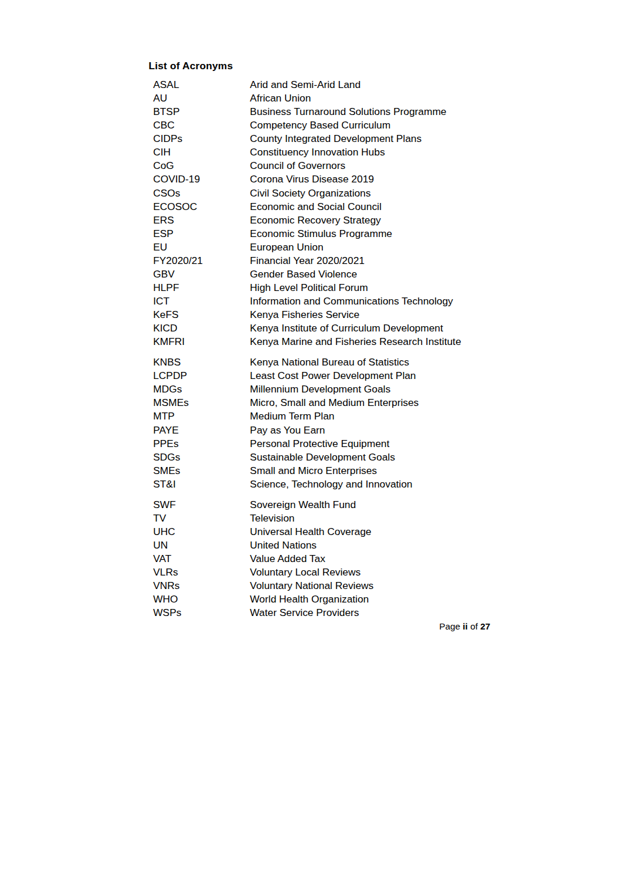List of Acronyms
| ASAL | Arid and Semi-Arid Land |
| AU | African Union |
| BTSP | Business Turnaround Solutions Programme |
| CBC | Competency Based Curriculum |
| CIDPs | County Integrated Development Plans |
| CIH | Constituency Innovation Hubs |
| CoG | Council of Governors |
| COVID-19 | Corona Virus Disease 2019 |
| CSOs | Civil Society Organizations |
| ECOSOC | Economic and Social Council |
| ERS | Economic Recovery Strategy |
| ESP | Economic Stimulus Programme |
| EU | European Union |
| FY2020/21 | Financial Year 2020/2021 |
| GBV | Gender Based Violence |
| HLPF | High Level Political Forum |
| ICT | Information and Communications Technology |
| KeFS | Kenya Fisheries Service |
| KICD | Kenya Institute of Curriculum Development |
| KMFRI | Kenya Marine and Fisheries Research Institute |
| KNBS | Kenya National Bureau of Statistics |
| LCPDP | Least Cost Power Development Plan |
| MDGs | Millennium Development Goals |
| MSMEs | Micro, Small and Medium Enterprises |
| MTP | Medium Term Plan |
| PAYE | Pay as You Earn |
| PPEs | Personal Protective Equipment |
| SDGs | Sustainable Development Goals |
| SMEs | Small and Micro Enterprises |
| ST&I | Science, Technology and Innovation |
| SWF | Sovereign Wealth Fund |
| TV | Television |
| UHC | Universal Health Coverage |
| UN | United Nations |
| VAT | Value Added Tax |
| VLRs | Voluntary Local Reviews |
| VNRs | Voluntary National Reviews |
| WHO | World Health Organization |
| WSPs | Water Service Providers |
Page ii of 27